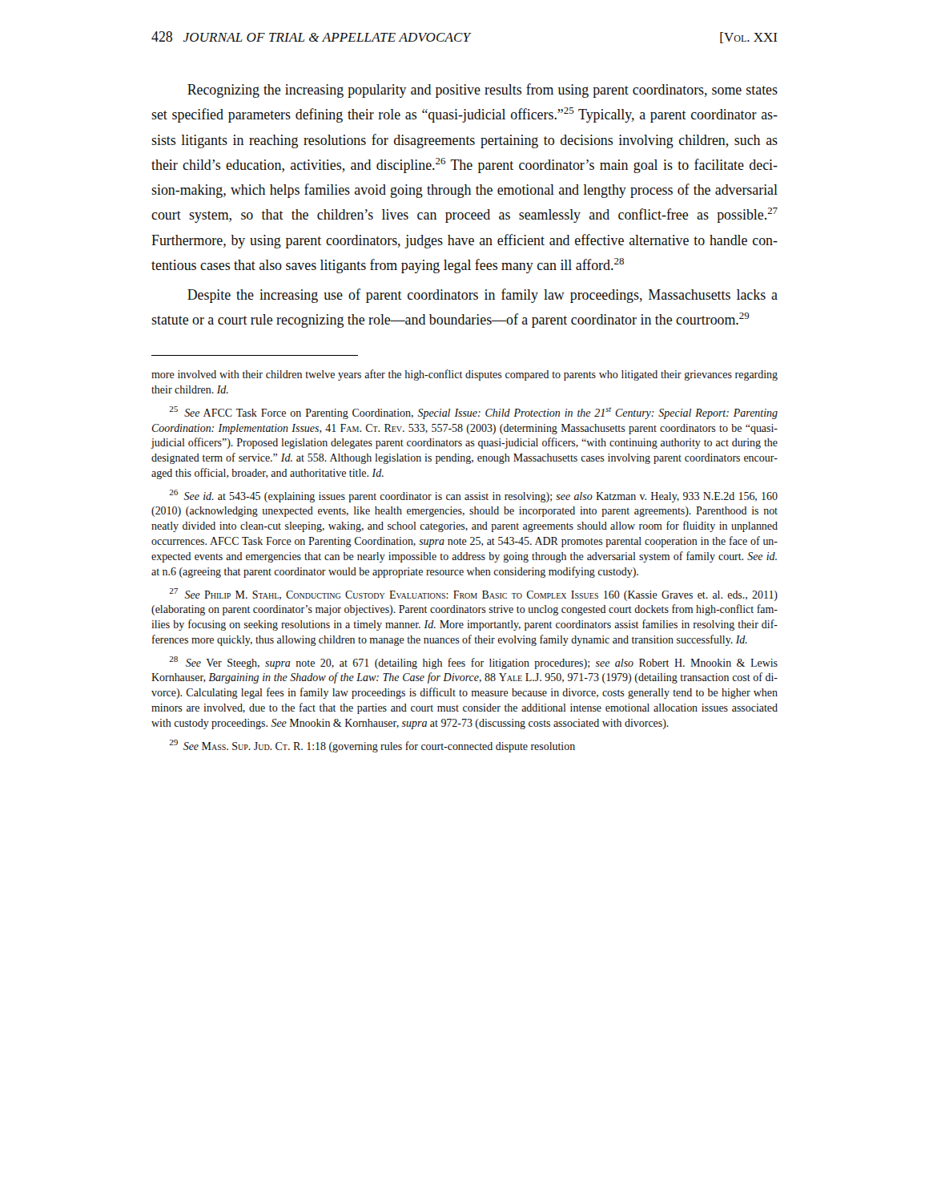428 JOURNAL OF TRIAL & APPELLATE ADVOCACY [Vol. XXI
Recognizing the increasing popularity and positive results from using parent coordinators, some states set specified parameters defining their role as “quasi-judicial officers.”25 Typically, a parent coordinator assists litigants in reaching resolutions for disagreements pertaining to decisions involving children, such as their child’s education, activities, and discipline.26 The parent coordinator’s main goal is to facilitate decision-making, which helps families avoid going through the emotional and lengthy process of the adversarial court system, so that the children’s lives can proceed as seamlessly and conflict-free as possible.27 Furthermore, by using parent coordinators, judges have an efficient and effective alternative to handle contentious cases that also saves litigants from paying legal fees many can ill afford.28
Despite the increasing use of parent coordinators in family law proceedings, Massachusetts lacks a statute or a court rule recognizing the role—and boundaries—of a parent coordinator in the courtroom.29
more involved with their children twelve years after the high-conflict disputes compared to parents who litigated their grievances regarding their children. Id.
25 See AFCC Task Force on Parenting Coordination, Special Issue: Child Protection in the 21st Century: Special Report: Parenting Coordination: Implementation Issues, 41 Fam. Ct. Rev. 533, 557-58 (2003) (determining Massachusetts parent coordinators to be “quasi-judicial officers”). Proposed legislation delegates parent coordinators as quasi-judicial officers, “with continuing authority to act during the designated term of service.” Id. at 558. Although legislation is pending, enough Massachusetts cases involving parent coordinators encouraged this official, broader, and authoritative title. Id.
26 See id. at 543-45 (explaining issues parent coordinator is can assist in resolving); see also Katzman v. Healy, 933 N.E.2d 156, 160 (2010) (acknowledging unexpected events, like health emergencies, should be incorporated into parent agreements). Parenthood is not neatly divided into clean-cut sleeping, waking, and school categories, and parent agreements should allow room for fluidity in unplanned occurrences. AFCC Task Force on Parenting Coordination, supra note 25, at 543-45. ADR promotes parental cooperation in the face of unexpected events and emergencies that can be nearly impossible to address by going through the adversarial system of family court. See id. at n.6 (agreeing that parent coordinator would be appropriate resource when considering modifying custody).
27 See Philip M. Stahl, Conducting Custody Evaluations: From Basic to Complex Issues 160 (Kassie Graves et. al. eds., 2011) (elaborating on parent coordinator’s major objectives). Parent coordinators strive to unclog congested court dockets from high-conflict families by focusing on seeking resolutions in a timely manner. Id. More importantly, parent coordinators assist families in resolving their differences more quickly, thus allowing children to manage the nuances of their evolving family dynamic and transition successfully. Id.
28 See Ver Steegh, supra note 20, at 671 (detailing high fees for litigation procedures); see also Robert H. Mnookin & Lewis Kornhauser, Bargaining in the Shadow of the Law: The Case for Divorce, 88 Yale L.J. 950, 971-73 (1979) (detailing transaction cost of divorce). Calculating legal fees in family law proceedings is difficult to measure because in divorce, costs generally tend to be higher when minors are involved, due to the fact that the parties and court must consider the additional intense emotional allocation issues associated with custody proceedings. See Mnookin & Kornhauser, supra at 972-73 (discussing costs associated with divorces).
29 See Mass. Sup. Jud. Ct. R. 1:18 (governing rules for court-connected dispute resolution